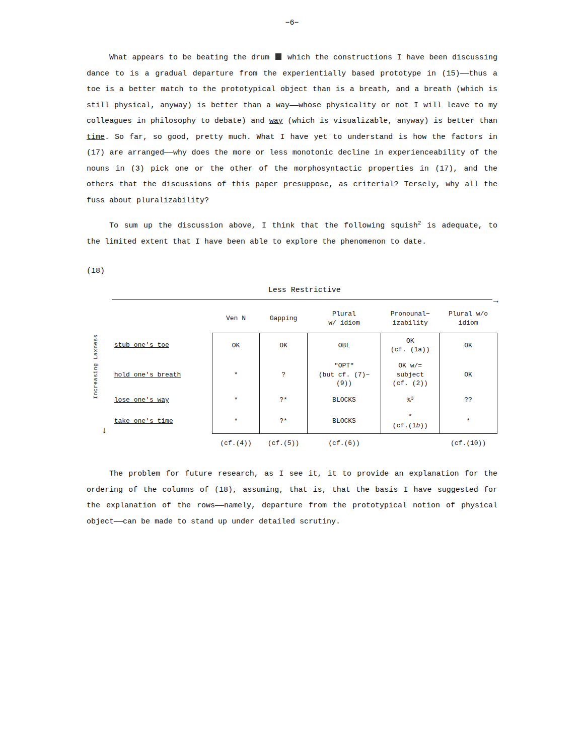−6−
What appears to be beating the drum which the constructions I have been discussing dance to is a gradual departure from the experientially based prototype in (15)——thus a toe is a better match to the prototypical object than is a breath, and a breath (which is still physical, anyway) is better than a way——whose physicality or not I will leave to my colleagues in philosophy to debate) and way (which is visualizable, anyway) is better than time. So far, so good, pretty much. What I have yet to understand is how the factors in (17) are arranged——why does the more or less monotonic decline in experienceability of the nouns in (3) pick one or the other of the morphosyntactic properties in (17), and the others that the discussions of this paper presuppose, as criterial? Tersely, why all the fuss about pluralizability?
To sum up the discussion above, I think that the following squish2 is adequate, to the limited extent that I have been able to explore the phenomenon to date.
(18)
Increasing Laxness
↓
Less Restrictive
| | Ven N | Gapping | Plural w/ idiom | Pronounal− izability | Plural w/o idiom |
| --- | --- | --- | --- | --- | --- |
| stub one's toe | OK | OK | OBL | OK (cf. (1a)) | OK |
| hold one's breath | * | ? | "OPT" (but cf. (7)− (9)) | OK w/= subject (cf. (2)) | OK |
| lose one's way | * | ?* | BLOCKS | % 3 | ?? |
| take one's time | * | ?* | BLOCKS | * (cf.(1 b )) | * |
| | (cf.(4)) | (cf.(5)) | (cf.(6)) | | (cf.(10)) |
The problem for future research, as I see it, it to provide an explanation for the ordering of the columns of (18), assuming, that is, that the basis I have suggested for the explanation of the rows——namely, departure from the prototypical notion of physical object——can be made to stand up under detailed scrutiny.